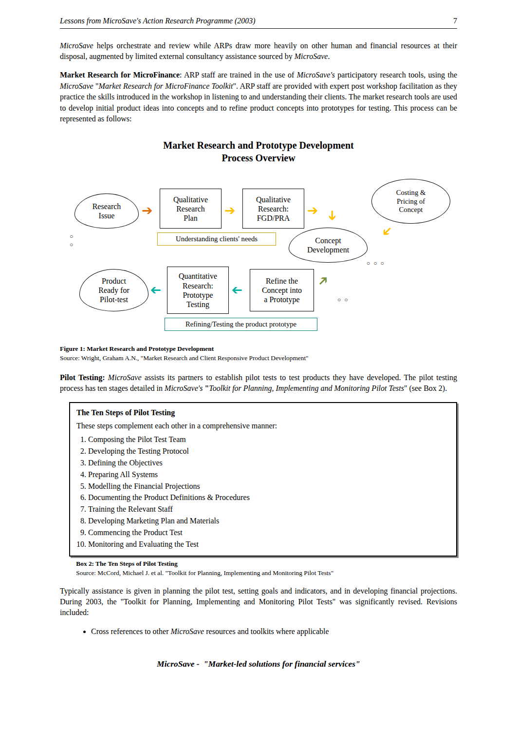Lessons from MicroSave's Action Research Programme (2003) 7
MicroSave helps orchestrate and review while ARPs draw more heavily on other human and financial resources at their disposal, augmented by limited external consultancy assistance sourced by MicroSave.
Market Research for MicroFinance: ARP staff are trained in the use of MicroSave's participatory research tools, using the MicroSave "Market Research for MicroFinance Toolkit". ARP staff are provided with expert post workshop facilitation as they practice the skills introduced in the workshop in listening to and understanding their clients. The market research tools are used to develop initial product ideas into concepts and to refine product concepts into prototypes for testing. This process can be represented as follows:
Market Research and Prototype Development
Process Overview
Research
Issue
➔
Qualitative
Research
Plan
➔
Qualitative
Research:
FGD/PRA
➔
➔
Costing &
Pricing of
Concept
Understanding clients' needs
Concept
Development
➔
○ ○ ○
○
○
Product
Ready for
Pilot-test
➔
Quantitative
Research:
Prototype
Testing
➔
Refine the
Concept into
a Prototype
➔
○ ○
Refining/Testing the product prototype
Figure 1: Market Research and Prototype Development
Source: Wright, Graham A.N., "Market Research and Client Responsive Product Development"
Pilot Testing: MicroSave assists its partners to establish pilot tests to test products they have developed. The pilot testing process has ten stages detailed in MicroSave's "Toolkit for Planning, Implementing and Monitoring Pilot Tests" (see Box 2).
The Ten Steps of Pilot Testing
These steps complement each other in a comprehensive manner:
Composing the Pilot Test Team
Developing the Testing Protocol
Defining the Objectives
Preparing All Systems
Modelling the Financial Projections
Documenting the Product Definitions & Procedures
Training the Relevant Staff
Developing Marketing Plan and Materials
Commencing the Product Test
Monitoring and Evaluating the Test
Box 2: The Ten Steps of Pilot Testing
Source: McCord, Michael J. et al. "Toolkit for Planning, Implementing and Monitoring Pilot Tests"
Typically assistance is given in planning the pilot test, setting goals and indicators, and in developing financial projections. During 2003, the "Toolkit for Planning, Implementing and Monitoring Pilot Tests" was significantly revised. Revisions included:
Cross references to other MicroSave resources and toolkits where applicable
MicroSave - "Market-led solutions for financial services"